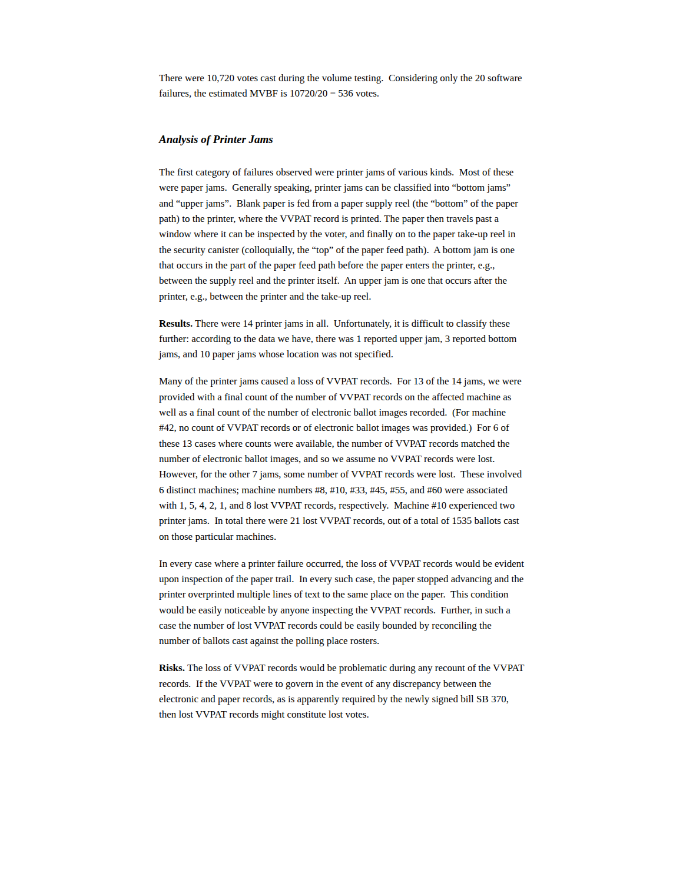There were 10,720 votes cast during the volume testing. Considering only the 20 software failures, the estimated MVBF is 10720/20 = 536 votes.
Analysis of Printer Jams
The first category of failures observed were printer jams of various kinds. Most of these were paper jams. Generally speaking, printer jams can be classified into “bottom jams” and “upper jams”. Blank paper is fed from a paper supply reel (the “bottom” of the paper path) to the printer, where the VVPAT record is printed. The paper then travels past a window where it can be inspected by the voter, and finally on to the paper take-up reel in the security canister (colloquially, the “top” of the paper feed path). A bottom jam is one that occurs in the part of the paper feed path before the paper enters the printer, e.g., between the supply reel and the printer itself. An upper jam is one that occurs after the printer, e.g., between the printer and the take-up reel.
Results. There were 14 printer jams in all. Unfortunately, it is difficult to classify these further: according to the data we have, there was 1 reported upper jam, 3 reported bottom jams, and 10 paper jams whose location was not specified.
Many of the printer jams caused a loss of VVPAT records. For 13 of the 14 jams, we were provided with a final count of the number of VVPAT records on the affected machine as well as a final count of the number of electronic ballot images recorded. (For machine #42, no count of VVPAT records or of electronic ballot images was provided.) For 6 of these 13 cases where counts were available, the number of VVPAT records matched the number of electronic ballot images, and so we assume no VVPAT records were lost. However, for the other 7 jams, some number of VVPAT records were lost. These involved 6 distinct machines; machine numbers #8, #10, #33, #45, #55, and #60 were associated with 1, 5, 4, 2, 1, and 8 lost VVPAT records, respectively. Machine #10 experienced two printer jams. In total there were 21 lost VVPAT records, out of a total of 1535 ballots cast on those particular machines.
In every case where a printer failure occurred, the loss of VVPAT records would be evident upon inspection of the paper trail. In every such case, the paper stopped advancing and the printer overprinted multiple lines of text to the same place on the paper. This condition would be easily noticeable by anyone inspecting the VVPAT records. Further, in such a case the number of lost VVPAT records could be easily bounded by reconciling the number of ballots cast against the polling place rosters.
Risks. The loss of VVPAT records would be problematic during any recount of the VVPAT records. If the VVPAT were to govern in the event of any discrepancy between the electronic and paper records, as is apparently required by the newly signed bill SB 370, then lost VVPAT records might constitute lost votes.